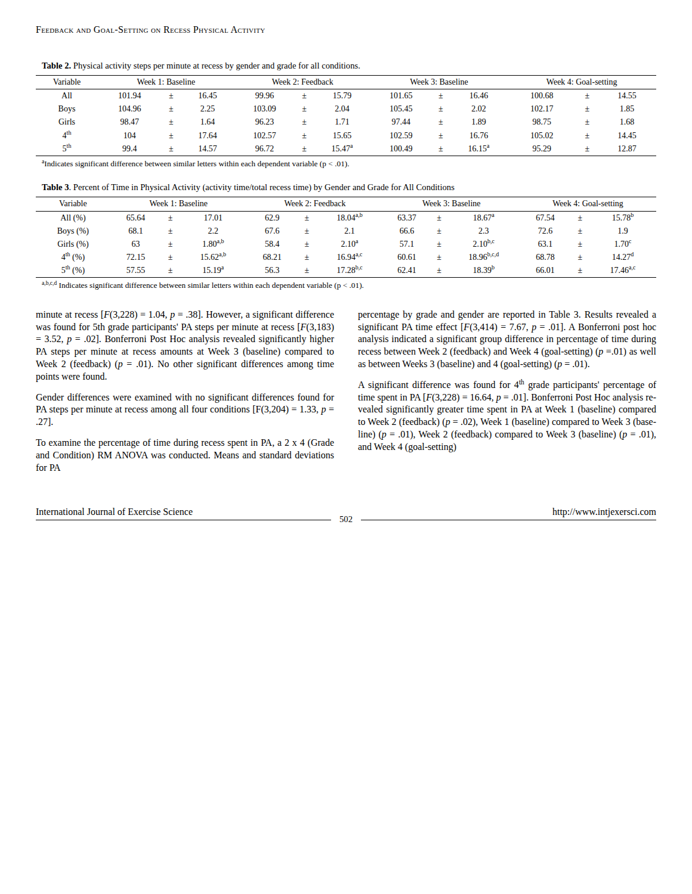Feedback and Goal-Setting on Recess Physical Activity
Table 2. Physical activity steps per minute at recess by gender and grade for all conditions.
| Variable | Week 1: Baseline | Week 2: Feedback | Week 3: Baseline | Week 4: Goal-setting |
| --- | --- | --- | --- | --- |
| All | 101.94 | ± | 16.45 | 99.96 | ± | 15.79 | 101.65 | ± | 16.46 | 100.68 | ± | 14.55 |
| Boys | 104.96 | ± | 2.25 | 103.09 | ± | 2.04 | 105.45 | ± | 2.02 | 102.17 | ± | 1.85 |
| Girls | 98.47 | ± | 1.64 | 96.23 | ± | 1.71 | 97.44 | ± | 1.89 | 98.75 | ± | 1.68 |
| 4 th | 104 | ± | 17.64 | 102.57 | ± | 15.65 | 102.59 | ± | 16.76 | 105.02 | ± | 14.45 |
| 5 th | 99.4 | ± | 14.57 | 96.72 | ± | 15.47 a | 100.49 | ± | 16.15 a | 95.29 | ± | 12.87 |
aIndicates significant difference between similar letters within each dependent variable (p < .01).
Table 3. Percent of Time in Physical Activity (activity time/total recess time) by Gender and Grade for All Conditions
| Variable | Week 1: Baseline | Week 2: Feedback | Week 3: Baseline | Week 4: Goal-setting |
| --- | --- | --- | --- | --- |
| All (%) | 65.64 | ± | 17.01 | 62.9 | ± | 18.04 a,b | 63.37 | ± | 18.67 a | 67.54 | ± | 15.78 b |
| Boys (%) | 68.1 | ± | 2.2 | 67.6 | ± | 2.1 | 66.6 | ± | 2.3 | 72.6 | ± | 1.9 |
| Girls (%) | 63 | ± | 1.80 a,b | 58.4 | ± | 2.10 a | 57.1 | ± | 2.10 b,c | 63.1 | ± | 1.70 c |
| 4 th (%) | 72.15 | ± | 15.62 a,b | 68.21 | ± | 16.94 a,c | 60.61 | ± | 18.96 b,c,d | 68.78 | ± | 14.27 d |
| 5 th (%) | 57.55 | ± | 15.19 a | 56.3 | ± | 17.28 b,c | 62.41 | ± | 18.39 b | 66.01 | ± | 17.46 a,c |
a,b,c,d Indicates significant difference between similar letters within each dependent variable (p < .01).
minute at recess [F(3,228) = 1.04, p = .38]. However, a significant difference was found for 5th grade participants' PA steps per minute at recess [F(3,183) = 3.52, p = .02]. Bonferroni Post Hoc analysis revealed significantly higher PA steps per minute at recess amounts at Week 3 (baseline) compared to Week 2 (feedback) (p = .01). No other significant differences among time points were found.
Gender differences were examined with no significant differences found for PA steps per minute at recess among all four conditions [F(3,204) = 1.33, p = .27].
To examine the percentage of time during recess spent in PA, a 2 x 4 (Grade and Condition) RM ANOVA was conducted. Means and standard deviations for PA
percentage by grade and gender are reported in Table 3. Results revealed a significant PA time effect [F(3,414) = 7.67, p = .01]. A Bonferroni post hoc analysis indicated a significant group difference in percentage of time during recess between Week 2 (feedback) and Week 4 (goal-setting) (p =.01) as well as between Weeks 3 (baseline) and 4 (goal-setting) (p = .01).
A significant difference was found for 4th grade participants' percentage of time spent in PA [F(3,228) = 16.64, p = .01]. Bonferroni Post Hoc analysis revealed significantly greater time spent in PA at Week 1 (baseline) compared to Week 2 (feedback) (p = .02), Week 1 (baseline) compared to Week 3 (baseline) (p = .01), Week 2 (feedback) compared to Week 3 (baseline) (p = .01), and Week 4 (goal-setting)
International Journal of Exercise Science
http://www.intjexersci.com
502